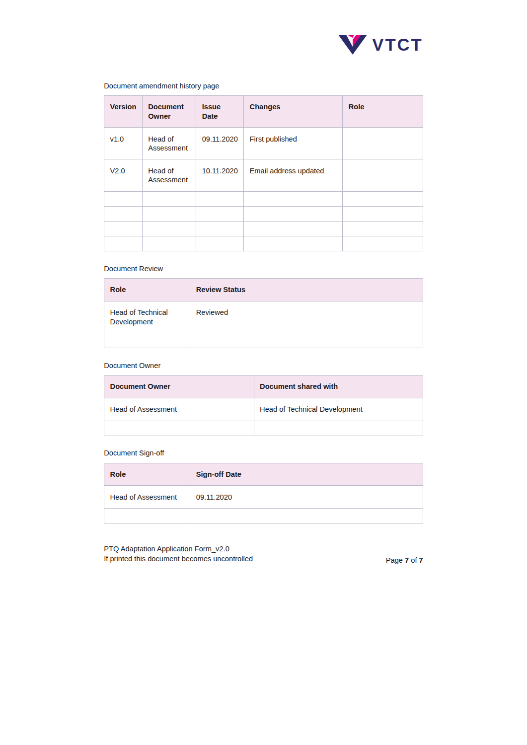VTCT
Document amendment history page
| Version | Document Owner | Issue Date | Changes | Role |
| --- | --- | --- | --- | --- |
| v1.0 | Head of Assessment | 09.11.2020 | First published | |
| V2.0 | Head of Assessment | 10.11.2020 | Email address updated | |
Document Review
| Role | Review Status |
| --- | --- |
| Head of Technical Development | Reviewed |
Document Owner
| Document Owner | Document shared with |
| --- | --- |
| Head of Assessment | Head of Technical Development |
Document Sign-off
| Role | Sign-off Date |
| --- | --- |
| Head of Assessment | 09.11.2020 |
PTQ Adaptation Application Form_v2.0
If printed this document becomes uncontrolled
Page 7 of 7